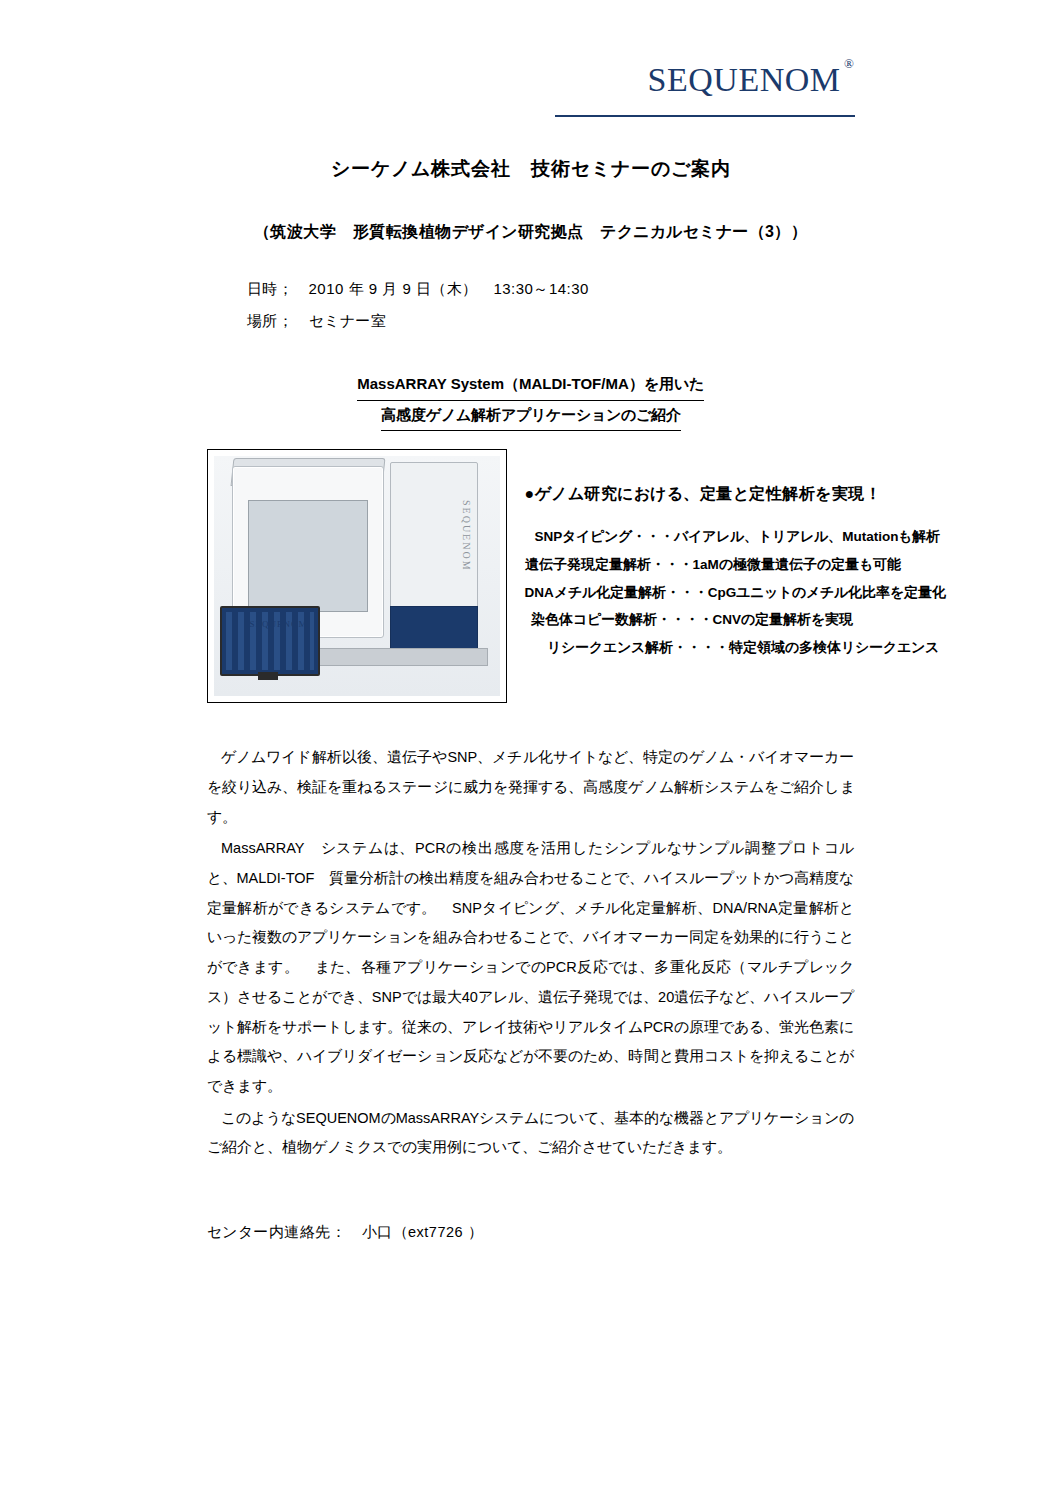SEQUENOM®
シーケノム株式会社　技術セミナーのご案内
（筑波大学　形質転換植物デザイン研究拠点　テクニカルセミナー（3））
日時；　2010 年 9 月 9 日（木）　13:30～14:30
場所；　セミナー室
MassARRAY System（MALDI-TOF/MA）を用いた
高感度ゲノム解析アプリケーションのご紹介
SEQUENOM
SEQUENOM
●ゲノム研究における、定量と定性解析を実現！
SNPタイピング・・・バイアレル、トリアレル、Mutationも解析
遺伝子発現定量解析・・・1aMの極微量遺伝子の定量も可能
DNAメチル化定量解析・・・CpGユニットのメチル化比率を定量化
染色体コピー数解析・・・・CNVの定量解析を実現
リシークエンス解析・・・・特定領域の多検体リシークエンス
ゲノムワイド解析以後、遺伝子やSNP、メチル化サイトなど、特定のゲノム・バイオマーカーを絞り込み、検証を重ねるステージに威力を発揮する、高感度ゲノム解析システムをご紹介します。
MassARRAY　システムは、PCRの検出感度を活用したシンプルなサンプル調整プロトコルと、MALDI-TOF　質量分析計の検出精度を組み合わせることで、ハイスループットかつ高精度な定量解析ができるシステムです。　SNPタイピング、メチル化定量解析、DNA/RNA定量解析といった複数のアプリケーションを組み合わせることで、バイオマーカー同定を効果的に行うことができます。　また、各種アプリケーションでのPCR反応では、多重化反応（マルチプレックス）させることができ、SNPでは最大40アレル、遺伝子発現では、20遺伝子など、ハイスループット解析をサポートします。従来の、アレイ技術やリアルタイムPCRの原理である、蛍光色素による標識や、ハイブリダイゼーション反応などが不要のため、時間と費用コストを抑えることができます。
このようなSEQUENOMのMassARRAYシステムについて、基本的な機器とアプリケーションのご紹介と、植物ゲノミクスでの実用例について、ご紹介させていただきます。
センター内連絡先：　小口（ext7726 ）